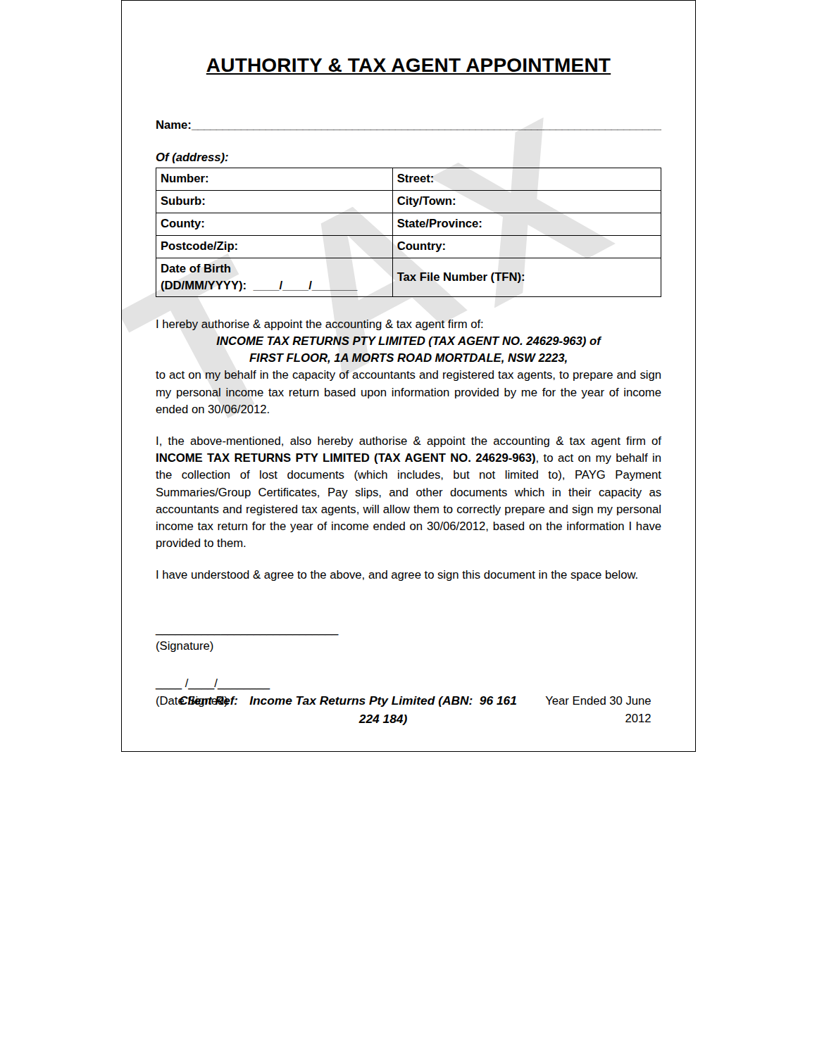T A X
AUTHORITY & TAX AGENT APPOINTMENT
Name:_______________________________________________________________________________________________________
Of (address):
| Number: | Street: |
| Suburb: | City/Town: |
| County: | State/Province: |
| Postcode/Zip: | Country: |
| Date of Birth (DD/MM/YYYY): ____/____/_______ | Tax File Number (TFN): |
I hereby authorise & appoint the accounting & tax agent firm of:
INCOME TAX RETURNS PTY LIMITED (TAX AGENT NO. 24629-963) of
FIRST FLOOR, 1A MORTS ROAD MORTDALE, NSW 2223,
to act on my behalf in the capacity of accountants and registered tax agents, to prepare and sign my personal income tax return based upon information provided by me for the year of income ended on 30/06/2012.
I, the above-mentioned, also hereby authorise & appoint the accounting & tax agent firm of INCOME TAX RETURNS PTY LIMITED (TAX AGENT NO. 24629-963), to act on my behalf in the collection of lost documents (which includes, but not limited to), PAYG Payment Summaries/Group Certificates, Pay slips, and other documents which in their capacity as accountants and registered tax agents, will allow them to correctly prepare and sign my personal income tax return for the year of income ended on 30/06/2012, based on the information I have provided to them.
I have understood & agree to the above, and agree to sign this document in the space below.
____________________________
(Signature)
____ /____/________
(Date Signed)
Client Ref:
Income Tax Returns Pty Limited (ABN: 96 161 224 184)
Year Ended 30 June 2012